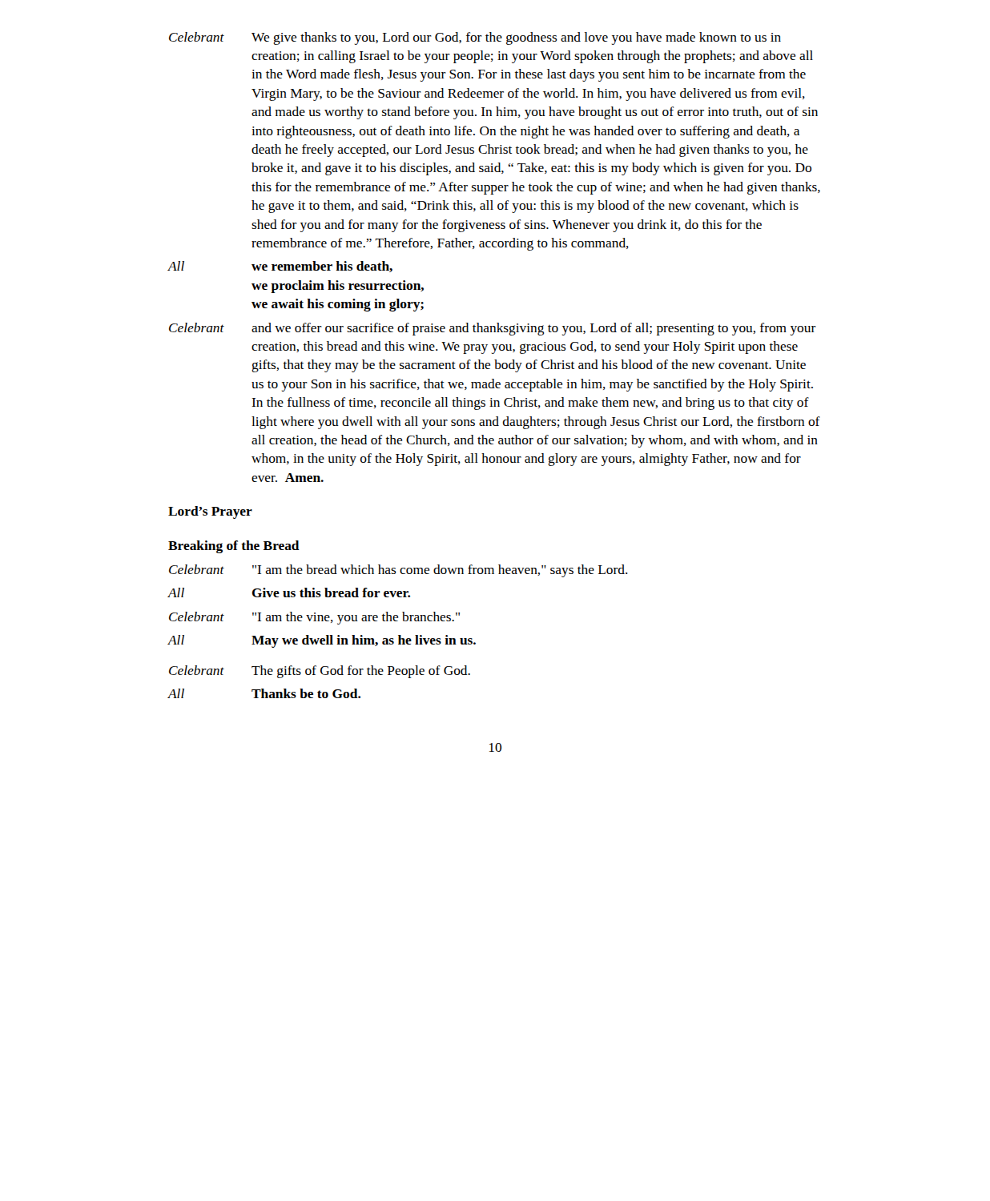Celebrant
We give thanks to you, Lord our God, for the goodness and love you have made known to us in creation; in calling Israel to be your people; in your Word spoken through the prophets; and above all in the Word made flesh, Jesus your Son. For in these last days you sent him to be incarnate from the Virgin Mary, to be the Saviour and Redeemer of the world. In him, you have delivered us from evil, and made us worthy to stand before you. In him, you have brought us out of error into truth, out of sin into righteousness, out of death into life. On the night he was handed over to suffering and death, a death he freely accepted, our Lord Jesus Christ took bread; and when he had given thanks to you, he broke it, and gave it to his disciples, and said, “ Take, eat: this is my body which is given for you. Do this for the remembrance of me.” After supper he took the cup of wine; and when he had given thanks, he gave it to them, and said, “Drink this, all of you: this is my blood of the new covenant, which is shed for you and for many for the forgiveness of sins. Whenever you drink it, do this for the remembrance of me.” Therefore, Father, according to his command,
All
we remember his death,
we proclaim his resurrection,
we await his coming in glory;
Celebrant
and we offer our sacrifice of praise and thanksgiving to you, Lord of all; presenting to you, from your creation, this bread and this wine. We pray you, gracious God, to send your Holy Spirit upon these gifts, that they may be the sacrament of the body of Christ and his blood of the new covenant. Unite us to your Son in his sacrifice, that we, made acceptable in him, may be sanctified by the Holy Spirit. In the fullness of time, reconcile all things in Christ, and make them new, and bring us to that city of light where you dwell with all your sons and daughters; through Jesus Christ our Lord, the firstborn of all creation, the head of the Church, and the author of our salvation; by whom, and with whom, and in whom, in the unity of the Holy Spirit, all honour and glory are yours, almighty Father, now and for ever. Amen.
Lord’s Prayer
Breaking of the Bread
Celebrant
"I am the bread which has come down from heaven," says the Lord.
All
Give us this bread for ever.
Celebrant
"I am the vine, you are the branches."
All
May we dwell in him, as he lives in us.
Celebrant
The gifts of God for the People of God.
All
Thanks be to God.
10